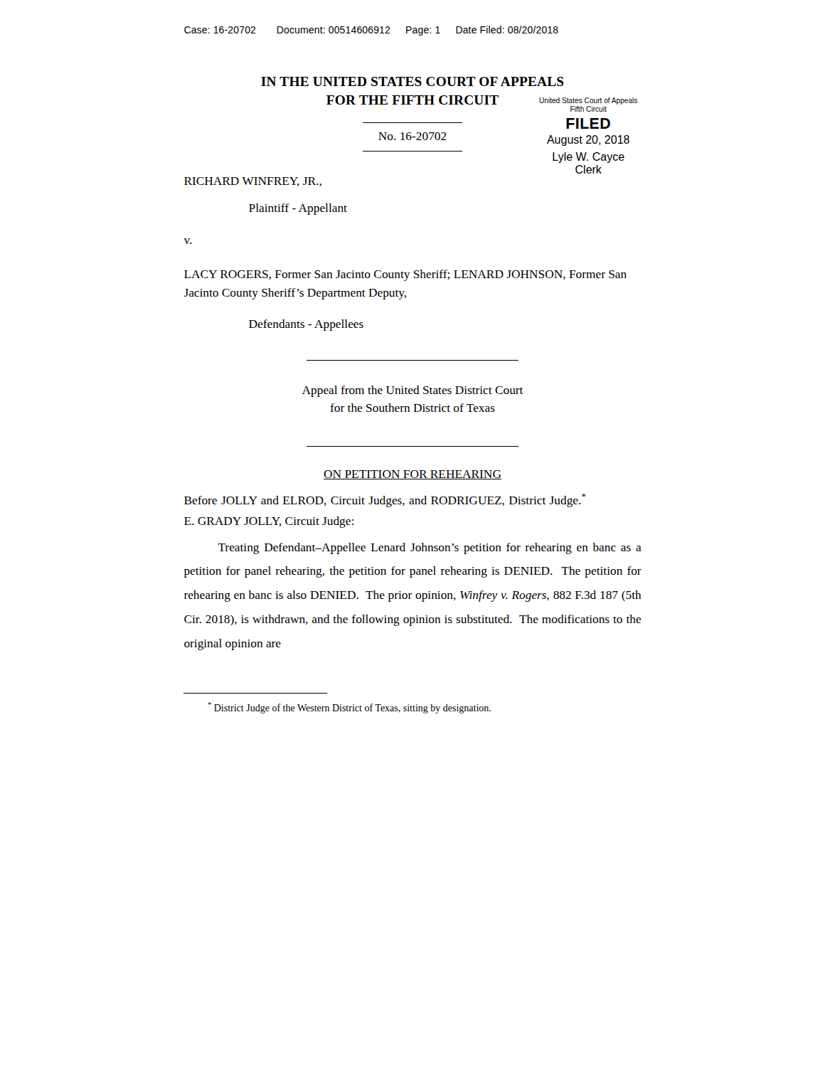Case: 16-20702 Document: 00514606912 Page: 1 Date Filed: 08/20/2018
United States Court of Appeals
Fifth Circuit
FILED
August 20, 2018
Lyle W. Cayce
Clerk
IN THE UNITED STATES COURT OF APPEALS
FOR THE FIFTH CIRCUIT
No. 16-20702
RICHARD WINFREY, JR.,
Plaintiff - Appellant
v.
LACY ROGERS, Former San Jacinto County Sheriff; LENARD JOHNSON, Former San Jacinto County Sheriff’s Department Deputy,
Defendants - Appellees
Appeal from the United States District Court
for the Southern District of Texas
ON PETITION FOR REHEARING
Before JOLLY and ELROD, Circuit Judges, and RODRIGUEZ, District Judge.*
E. GRADY JOLLY, Circuit Judge:
Treating Defendant–Appellee Lenard Johnson’s petition for rehearing en banc as a petition for panel rehearing, the petition for panel rehearing is DENIED. The petition for rehearing en banc is also DENIED. The prior opinion, Winfrey v. Rogers, 882 F.3d 187 (5th Cir. 2018), is withdrawn, and the following opinion is substituted. The modifications to the original opinion are
* District Judge of the Western District of Texas, sitting by designation.